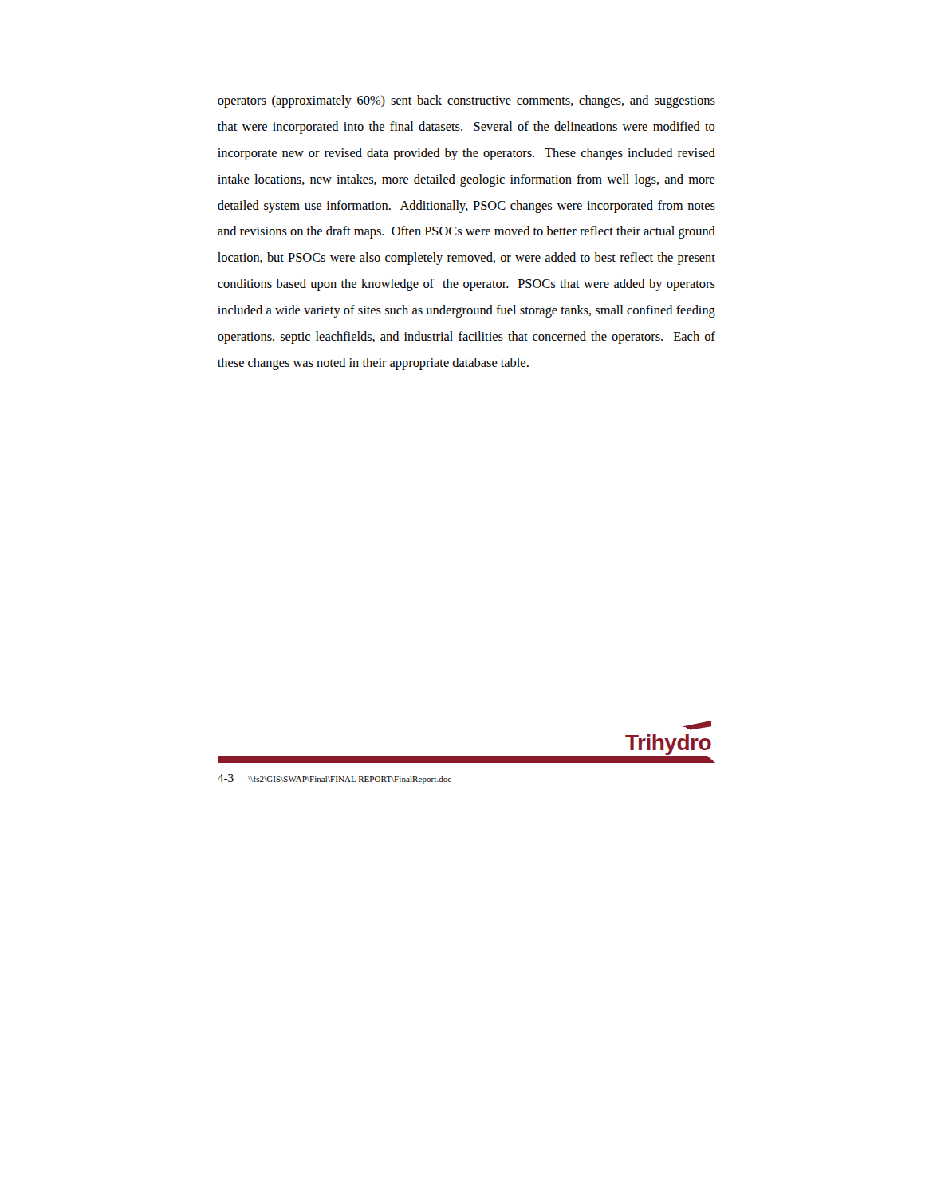operators (approximately 60%) sent back constructive comments, changes, and suggestions that were incorporated into the final datasets. Several of the delineations were modified to incorporate new or revised data provided by the operators. These changes included revised intake locations, new intakes, more detailed geologic information from well logs, and more detailed system use information. Additionally, PSOC changes were incorporated from notes and revisions on the draft maps. Often PSOCs were moved to better reflect their actual ground location, but PSOCs were also completely removed, or were added to best reflect the present conditions based upon the knowledge of the operator. PSOCs that were added by operators included a wide variety of sites such as underground fuel storage tanks, small confined feeding operations, septic leachfields, and industrial facilities that concerned the operators. Each of these changes was noted in their appropriate database table.
Trihydro
4-3 \\fs2\GIS\SWAP\Final\FINAL REPORT\FinalReport.doc